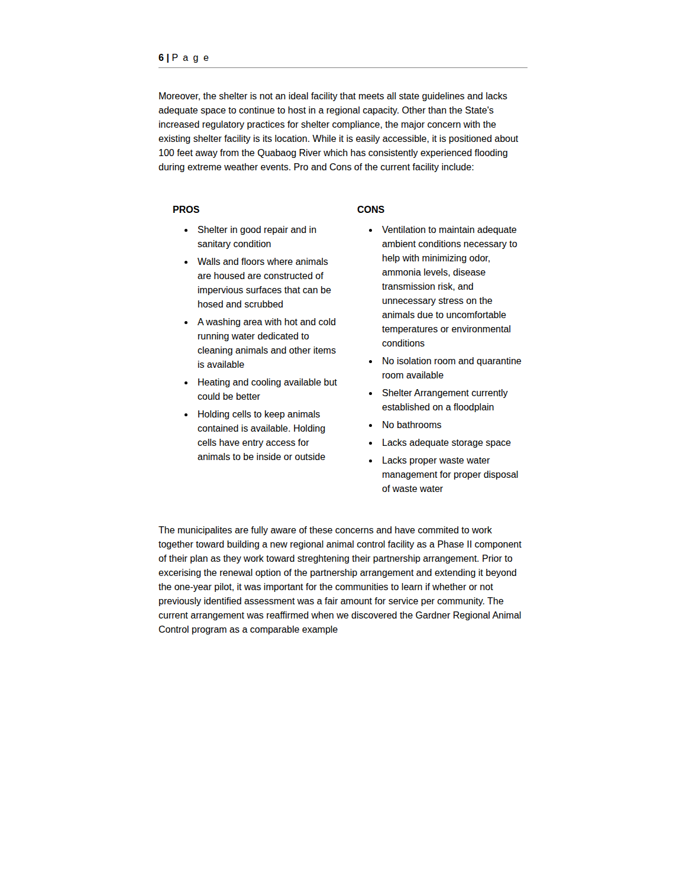6|P a g e
Moreover, the shelter is not an ideal facility that meets all state guidelines and lacks adequate space to continue to host in a regional capacity. Other than the State's increased regulatory practices for shelter compliance, the major concern with the existing shelter facility is its location. While it is easily accessible, it is positioned about 100 feet away from the Quabaog River which has consistently experienced flooding during extreme weather events. Pro and Cons of the current facility include:
| PROS Shelter in good repair and in sanitary condition Walls and floors where animals are housed are constructed of impervious surfaces that can be hosed and scrubbed A washing area with hot and cold running water dedicated to cleaning animals and other items is available Heating and cooling available but could be better Holding cells to keep animals contained is available. Holding cells have entry access for animals to be inside or outside | CONS Ventilation to maintain adequate ambient conditions necessary to help with minimizing odor, ammonia levels, disease transmission risk, and unnecessary stress on the animals due to uncomfortable temperatures or environmental conditions No isolation room and quarantine room available Shelter Arrangement currently established on a floodplain No bathrooms Lacks adequate storage space Lacks proper waste water management for proper disposal of waste water |
The municipalites are fully aware of these concerns and have commited to work together toward building a new regional animal control facility as a Phase II component of their plan as they work toward streghtening their partnership arrangement. Prior to excerising the renewal option of the partnership arrangement and extending it beyond the one-year pilot, it was important for the communities to learn if whether or not previously identified assessment was a fair amount for service per community. The current arrangement was reaffirmed when we discovered the Gardner Regional Animal Control program as a comparable example